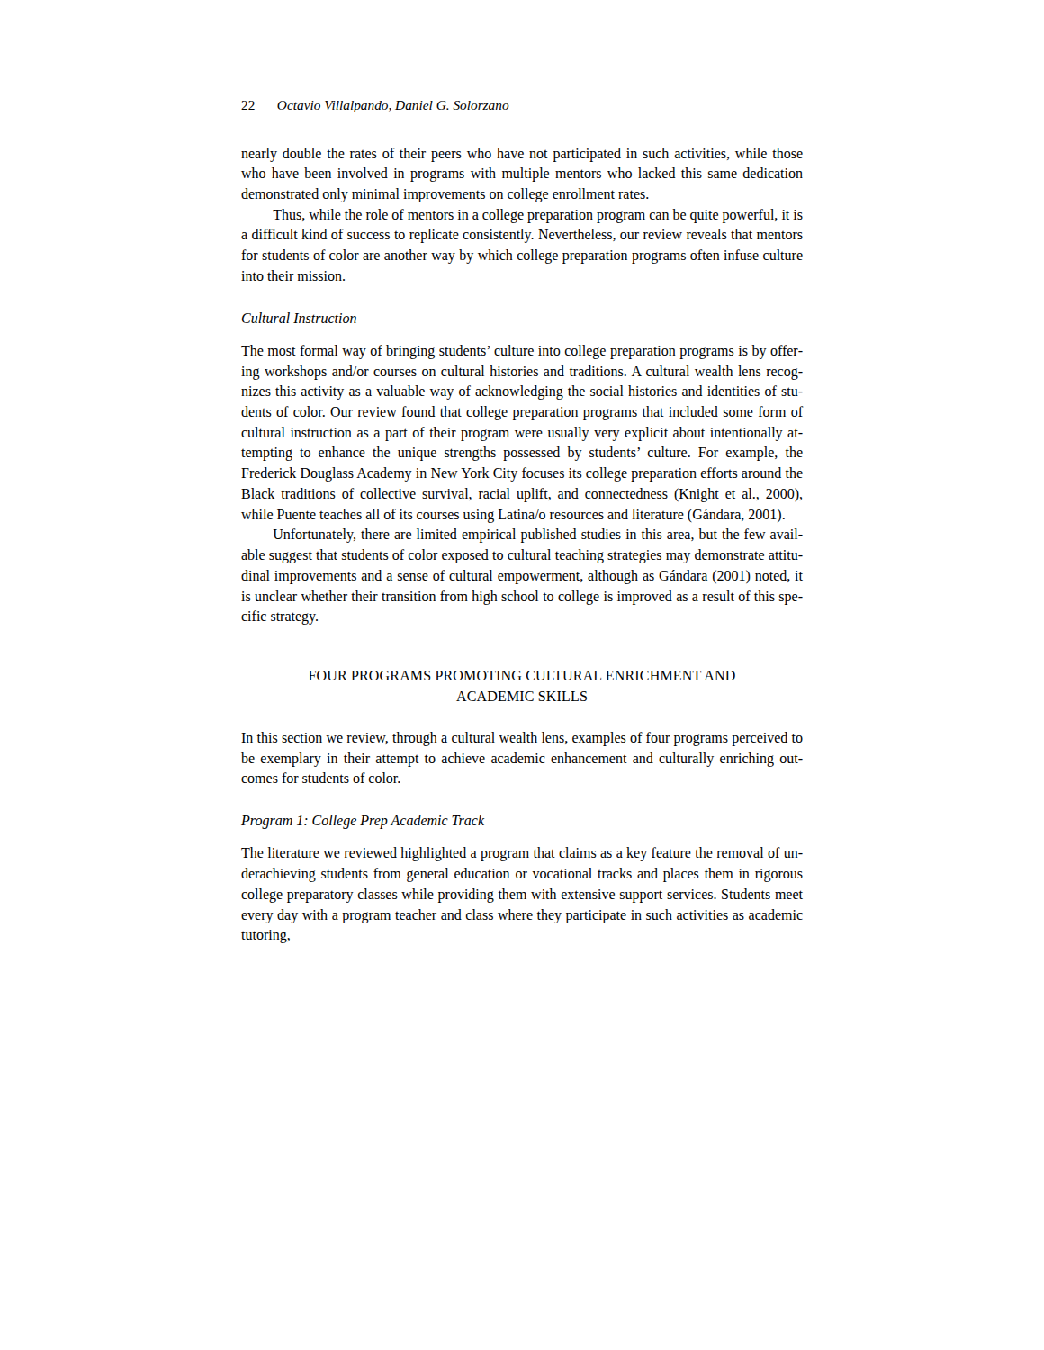22 Octavio Villalpando, Daniel G. Solorzano
nearly double the rates of their peers who have not participated in such activities, while those who have been involved in programs with multiple mentors who lacked this same dedication demonstrated only minimal improvements on college enrollment rates.
Thus, while the role of mentors in a college preparation program can be quite powerful, it is a difficult kind of success to replicate consistently. Nevertheless, our review reveals that mentors for students of color are another way by which college preparation programs often infuse culture into their mission.
Cultural Instruction
The most formal way of bringing students’ culture into college preparation programs is by offering workshops and/or courses on cultural histories and traditions. A cultural wealth lens recognizes this activity as a valuable way of acknowledging the social histories and identities of students of color. Our review found that college preparation programs that included some form of cultural instruction as a part of their program were usually very explicit about intentionally attempting to enhance the unique strengths possessed by students’ culture. For example, the Frederick Douglass Academy in New York City focuses its college preparation efforts around the Black traditions of collective survival, racial uplift, and connectedness (Knight et al., 2000), while Puente teaches all of its courses using Latina/o resources and literature (Gándara, 2001).
Unfortunately, there are limited empirical published studies in this area, but the few available suggest that students of color exposed to cultural teaching strategies may demonstrate attitudinal improvements and a sense of cultural empowerment, although as Gándara (2001) noted, it is unclear whether their transition from high school to college is improved as a result of this specific strategy.
Four Programs Promoting Cultural Enrichment and
Academic Skills
In this section we review, through a cultural wealth lens, examples of four programs perceived to be exemplary in their attempt to achieve academic enhancement and culturally enriching outcomes for students of color.
Program 1: College Prep Academic Track
The literature we reviewed highlighted a program that claims as a key feature the removal of underachieving students from general education or vocational tracks and places them in rigorous college preparatory classes while providing them with extensive support services. Students meet every day with a program teacher and class where they participate in such activities as academic tutoring,